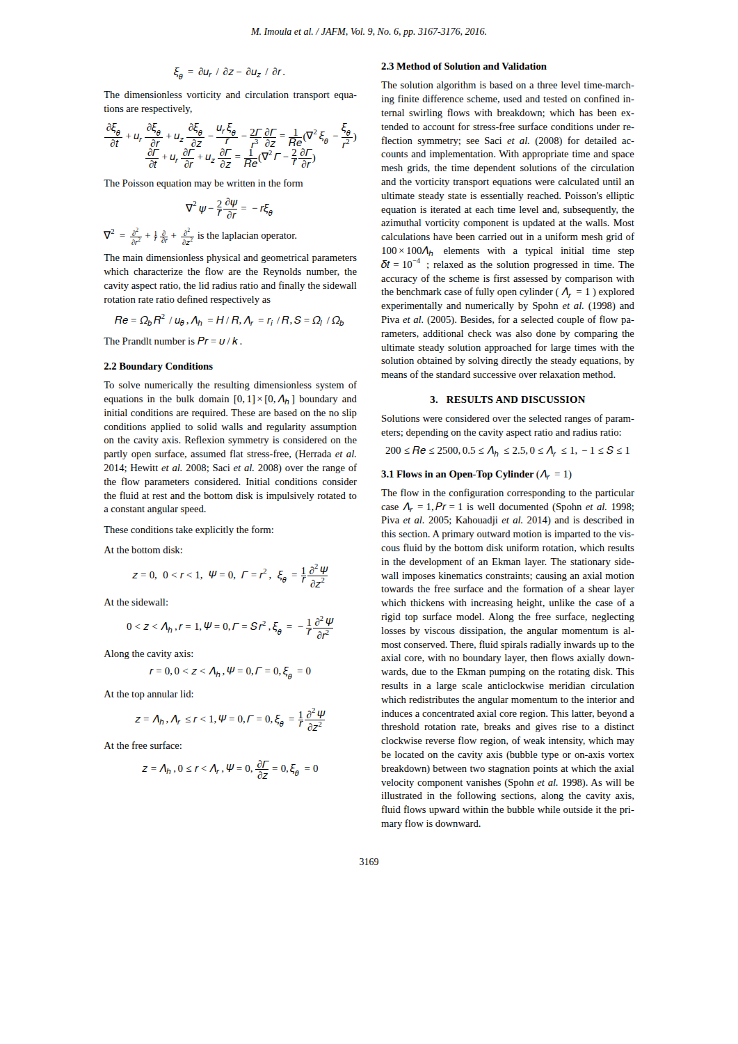M. Imoula et al. / JAFM, Vol. 9, No. 6, pp. 3167-3176, 2016.
ξθ = ∂ur/∂z − ∂uz/∂r .
The dimensionless vorticity and circulation transport equations are respectively,
∂ξθ∂t + ur ∂ξθ∂r + uz ∂ξθ∂z − urξθr − 2Γr3 ∂Γ∂z = 1Re ( ∇2ξθ − ξθr2 ) ∂Γ∂t + ur ∂Γ∂r + uz ∂Γ∂z = 1Re ( ∇2Γ − 2r ∂Γ∂r )
The Poisson equation may be written in the form
∇2ψ − 2r ∂ψ∂r = −rξθ
∇2 = ∂2∂r2 + 1r ∂∂r + ∂2∂z2 is the laplacian operator.
The main dimensionless physical and geometrical parameters which characterize the flow are the Reynolds number, the cavity aspect ratio, the lid radius ratio and finally the sidewall rotation rate ratio defined respectively as
Re = ΩbR2/uθ , Λh=H/R , Λr=ri/R , S=Ωl/Ωb
The Prandlt number is Pr=υ/k.
2.2 Boundary Conditions
To solve numerically the resulting dimensionless system of equations in the bulk domain [0,1] × [0,Λh] boundary and initial conditions are required. These are based on the no slip conditions applied to solid walls and regularity assumption on the cavity axis. Reflexion symmetry is considered on the partly open surface, assumed flat stress-free, (Herrada et al. 2014; Hewitt et al. 2008; Saci et al. 2008) over the range of the flow parameters considered. Initial conditions consider the fluid at rest and the bottom disk is impulsively rotated to a constant angular speed.
These conditions take explicitly the form:
At the bottom disk:
z=0, 0<r<1, Ψ=0, Γ=r2, ξθ= 1r ∂2Ψ∂z2
At the sidewall:
0<z<Λh, r=1, Ψ=0, Γ=Sr2, ξθ= − 1r ∂2Ψ∂r2
Along the cavity axis:
r=0, 0<z<Λh, Ψ=0, Γ=0, ξθ=0
At the top annular lid:
z=Λh, Λr≤r<1, Ψ=0, Γ=0, ξθ= 1r ∂2Ψ∂z2
At the free surface:
z=Λh, 0≤r<Λr, Ψ=0, ∂Γ∂z =0, ξθ=0
2.3 Method of Solution and Validation
The solution algorithm is based on a three level time-marching finite difference scheme, used and tested on confined internal swirling flows with breakdown; which has been extended to account for stress-free surface conditions under reflection symmetry; see Saci et al. (2008) for detailed accounts and implementation. With appropriate time and space mesh grids, the time dependent solutions of the circulation and the vorticity transport equations were calculated until an ultimate steady state is essentially reached. Poisson's elliptic equation is iterated at each time level and, subsequently, the azimuthal vorticity component is updated at the walls. Most calculations have been carried out in a uniform mesh grid of 100×100Λh elements with a typical initial time step δt=10−4 ; relaxed as the solution progressed in time. The accuracy of the scheme is first assessed by comparison with the benchmark case of fully open cylinder ( Λr=1 ) explored experimentally and numerically by Spohn et al. (1998) and Piva et al. (2005). Besides, for a selected couple of flow parameters, additional check was also done by comparing the ultimate steady solution approached for large times with the solution obtained by solving directly the steady equations, by means of the standard successive over relaxation method.
3. Results and Discussion
Solutions were considered over the selected ranges of parameters; depending on the cavity aspect ratio and radius ratio:
200≤Re≤2500, 0.5≤Λh≤2.5, 0≤Λr≤1, −1≤S≤1
3.1 Flows in an Open-Top Cylinder (Λr=1)
The flow in the configuration corresponding to the particular case Λr=1,Pr=1 is well documented (Spohn et al. 1998; Piva et al. 2005; Kahouadji et al. 2014) and is described in this section. A primary outward motion is imparted to the viscous fluid by the bottom disk uniform rotation, which results in the development of an Ekman layer. The stationary sidewall imposes kinematics constraints; causing an axial motion towards the free surface and the formation of a shear layer which thickens with increasing height, unlike the case of a rigid top surface model. Along the free surface, neglecting losses by viscous dissipation, the angular momentum is almost conserved. There, fluid spirals radially inwards up to the axial core, with no boundary layer, then flows axially downwards, due to the Ekman pumping on the rotating disk. This results in a large scale anticlockwise meridian circulation which redistributes the angular momentum to the interior and induces a concentrated axial core region. This latter, beyond a threshold rotation rate, breaks and gives rise to a distinct clockwise reverse flow region, of weak intensity, which may be located on the cavity axis (bubble type or on-axis vortex breakdown) between two stagnation points at which the axial velocity component vanishes (Spohn et al. 1998). As will be illustrated in the following sections, along the cavity axis, fluid flows upward within the bubble while outside it the primary flow is downward.
3169